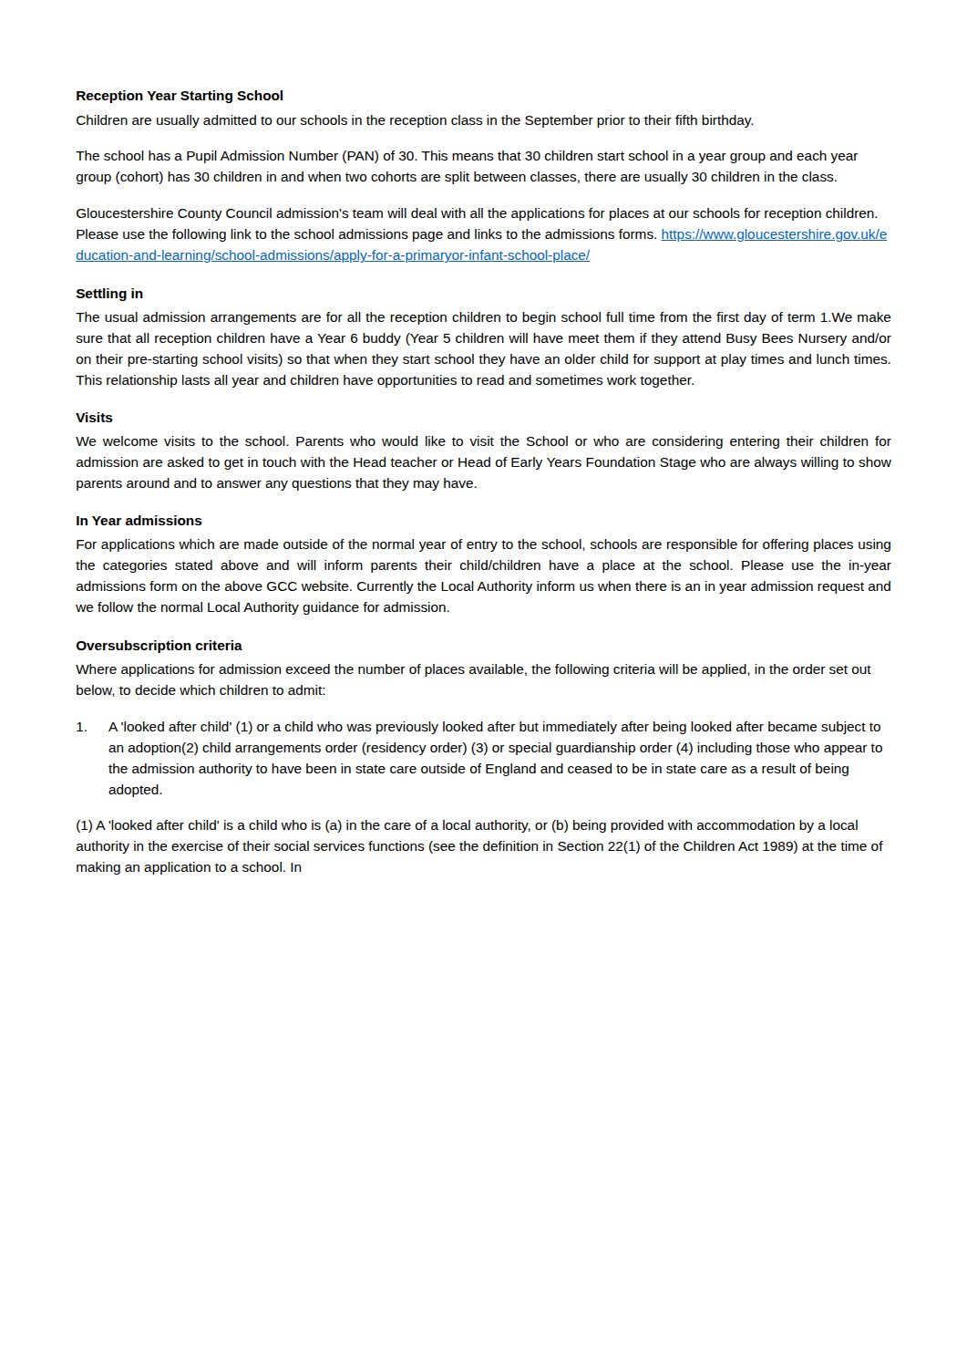Reception Year Starting School
Children are usually admitted to our schools in the reception class in the September prior to their fifth birthday.
The school has a Pupil Admission Number (PAN) of 30. This means that 30 children start school in a year group and each year group (cohort) has 30 children in and when two cohorts are split between classes, there are usually 30 children in the class.
Gloucestershire County Council admission's team will deal with all the applications for places at our schools for reception children. Please use the following link to the school admissions page and links to the admissions forms. https://www.gloucestershire.gov.uk/education-and-learning/school-admissions/apply-for-a-primaryor-infant-school-place/
Settling in
The usual admission arrangements are for all the reception children to begin school full time from the first day of term 1.We make sure that all reception children have a Year 6 buddy (Year 5 children will have meet them if they attend Busy Bees Nursery and/or on their pre-starting school visits) so that when they start school they have an older child for support at play times and lunch times. This relationship lasts all year and children have opportunities to read and sometimes work together.
Visits
We welcome visits to the school. Parents who would like to visit the School or who are considering entering their children for admission are asked to get in touch with the Head teacher or Head of Early Years Foundation Stage who are always willing to show parents around and to answer any questions that they may have.
In Year admissions
For applications which are made outside of the normal year of entry to the school, schools are responsible for offering places using the categories stated above and will inform parents their child/children have a place at the school. Please use the in-year admissions form on the above GCC website. Currently the Local Authority inform us when there is an in year admission request and we follow the normal Local Authority guidance for admission.
Oversubscription criteria
Where applications for admission exceed the number of places available, the following criteria will be applied, in the order set out below, to decide which children to admit:
1. A 'looked after child' (1) or a child who was previously looked after but immediately after being looked after became subject to an adoption(2) child arrangements order (residency order) (3) or special guardianship order (4) including those who appear to the admission authority to have been in state care outside of England and ceased to be in state care as a result of being adopted.
(1) A 'looked after child' is a child who is (a) in the care of a local authority, or (b) being provided with accommodation by a local authority in the exercise of their social services functions (see the definition in Section 22(1) of the Children Act 1989) at the time of making an application to a school. In